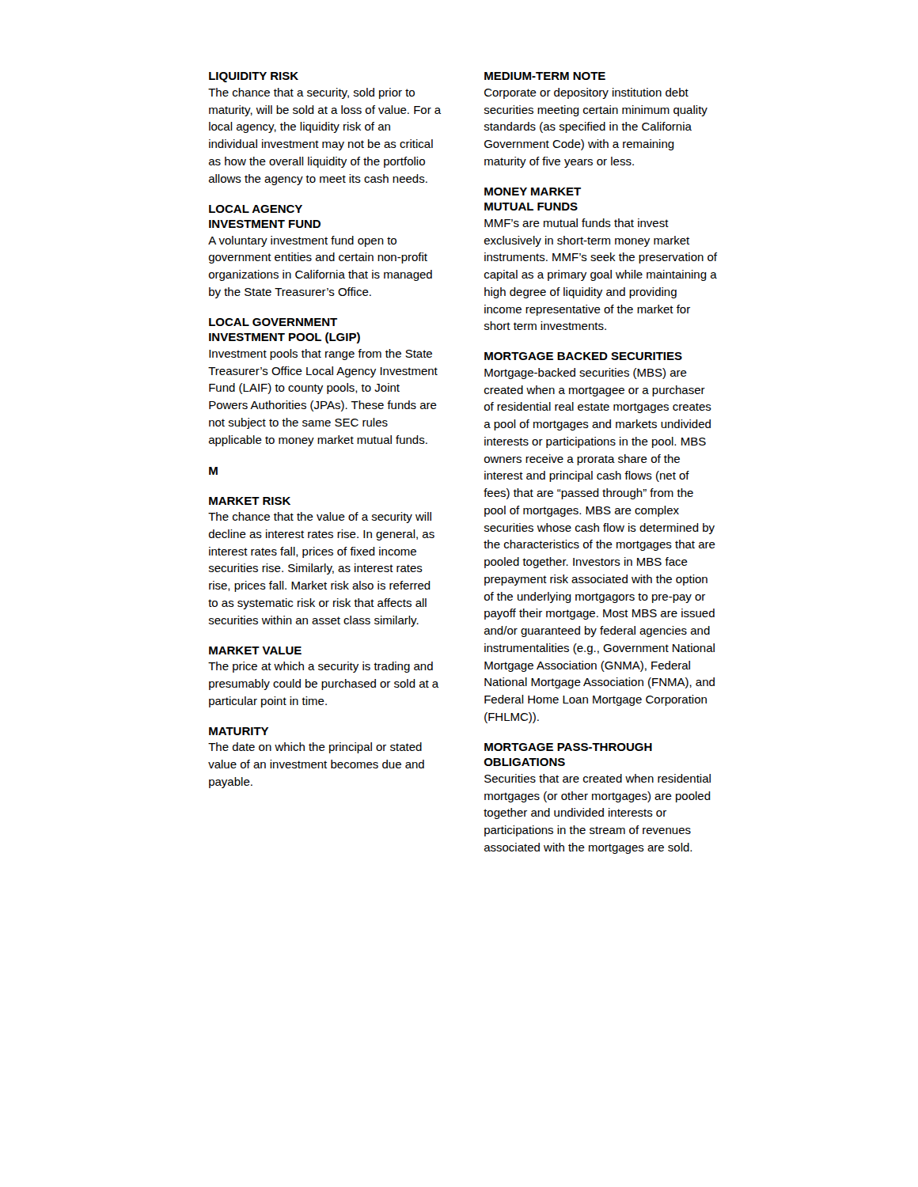LIQUIDITY RISK
The chance that a security, sold prior to maturity, will be sold at a loss of value. For a local agency, the liquidity risk of an individual investment may not be as critical as how the overall liquidity of the portfolio allows the agency to meet its cash needs.
LOCAL AGENCY
INVESTMENT FUND
A voluntary investment fund open to government entities and certain non-profit organizations in California that is managed by the State Treasurer’s Office.
LOCAL GOVERNMENT
INVESTMENT POOL (LGIP)
Investment pools that range from the State Treasurer’s Office Local Agency Investment Fund (LAIF) to county pools, to Joint Powers Authorities (JPAs). These funds are not subject to the same SEC rules applicable to money market mutual funds.
M
MARKET RISK
The chance that the value of a security will decline as interest rates rise. In general, as interest rates fall, prices of fixed income securities rise. Similarly, as interest rates rise, prices fall. Market risk also is referred to as systematic risk or risk that affects all securities within an asset class similarly.
MARKET VALUE
The price at which a security is trading and presumably could be purchased or sold at a particular point in time.
MATURITY
The date on which the principal or stated value of an investment becomes due and payable.
MEDIUM-TERM NOTE
Corporate or depository institution debt securities meeting certain minimum quality standards (as specified in the California Government Code) with a remaining maturity of five years or less.
MONEY MARKET
MUTUAL FUNDS
MMF’s are mutual funds that invest exclusively in short-term money market instruments. MMF’s seek the preservation of capital as a primary goal while maintaining a high degree of liquidity and providing income representative of the market for short term investments.
MORTGAGE BACKED SECURITIES
Mortgage-backed securities (MBS) are created when a mortgagee or a purchaser of residential real estate mortgages creates a pool of mortgages and markets undivided interests or participations in the pool. MBS owners receive a prorata share of the interest and principal cash flows (net of fees) that are “passed through” from the pool of mortgages. MBS are complex securities whose cash flow is determined by the characteristics of the mortgages that are pooled together. Investors in MBS face prepayment risk associated with the option of the underlying mortgagors to pre-pay or payoff their mortgage. Most MBS are issued and/or guaranteed by federal agencies and instrumentalities (e.g., Government National Mortgage Association (GNMA), Federal National Mortgage Association (FNMA), and Federal Home Loan Mortgage Corporation (FHLMC)).
MORTGAGE PASS-THROUGH
OBLIGATIONS
Securities that are created when residential mortgages (or other mortgages) are pooled together and undivided interests or participations in the stream of revenues associated with the mortgages are sold.